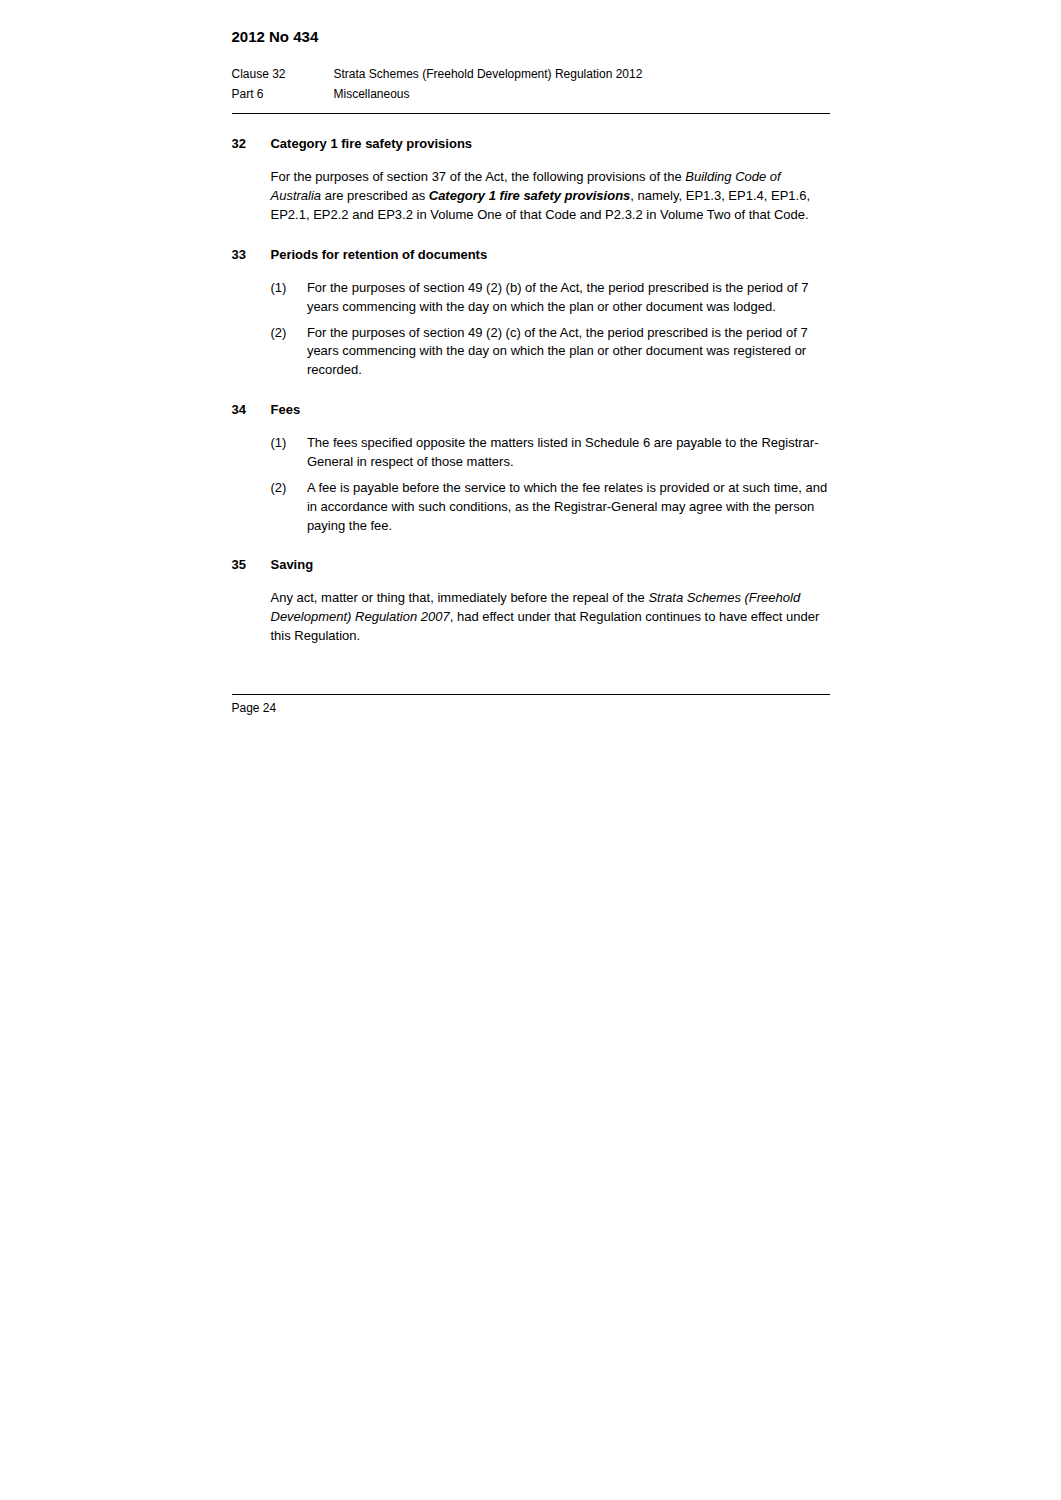2012 No 434
Clause 32
Strata Schemes (Freehold Development) Regulation 2012
Part 6
Miscellaneous
32
Category 1 fire safety provisions
For the purposes of section 37 of the Act, the following provisions of the Building Code of Australia are prescribed as Category 1 fire safety provisions, namely, EP1.3, EP1.4, EP1.6, EP2.1, EP2.2 and EP3.2 in Volume One of that Code and P2.3.2 in Volume Two of that Code.
33
Periods for retention of documents
(1)
For the purposes of section 49 (2) (b) of the Act, the period prescribed is the period of 7 years commencing with the day on which the plan or other document was lodged.
(2)
For the purposes of section 49 (2) (c) of the Act, the period prescribed is the period of 7 years commencing with the day on which the plan or other document was registered or recorded.
34
Fees
(1)
The fees specified opposite the matters listed in Schedule 6 are payable to the Registrar-General in respect of those matters.
(2)
A fee is payable before the service to which the fee relates is provided or at such time, and in accordance with such conditions, as the Registrar-General may agree with the person paying the fee.
35
Saving
Any act, matter or thing that, immediately before the repeal of the Strata Schemes (Freehold Development) Regulation 2007, had effect under that Regulation continues to have effect under this Regulation.
Page 24